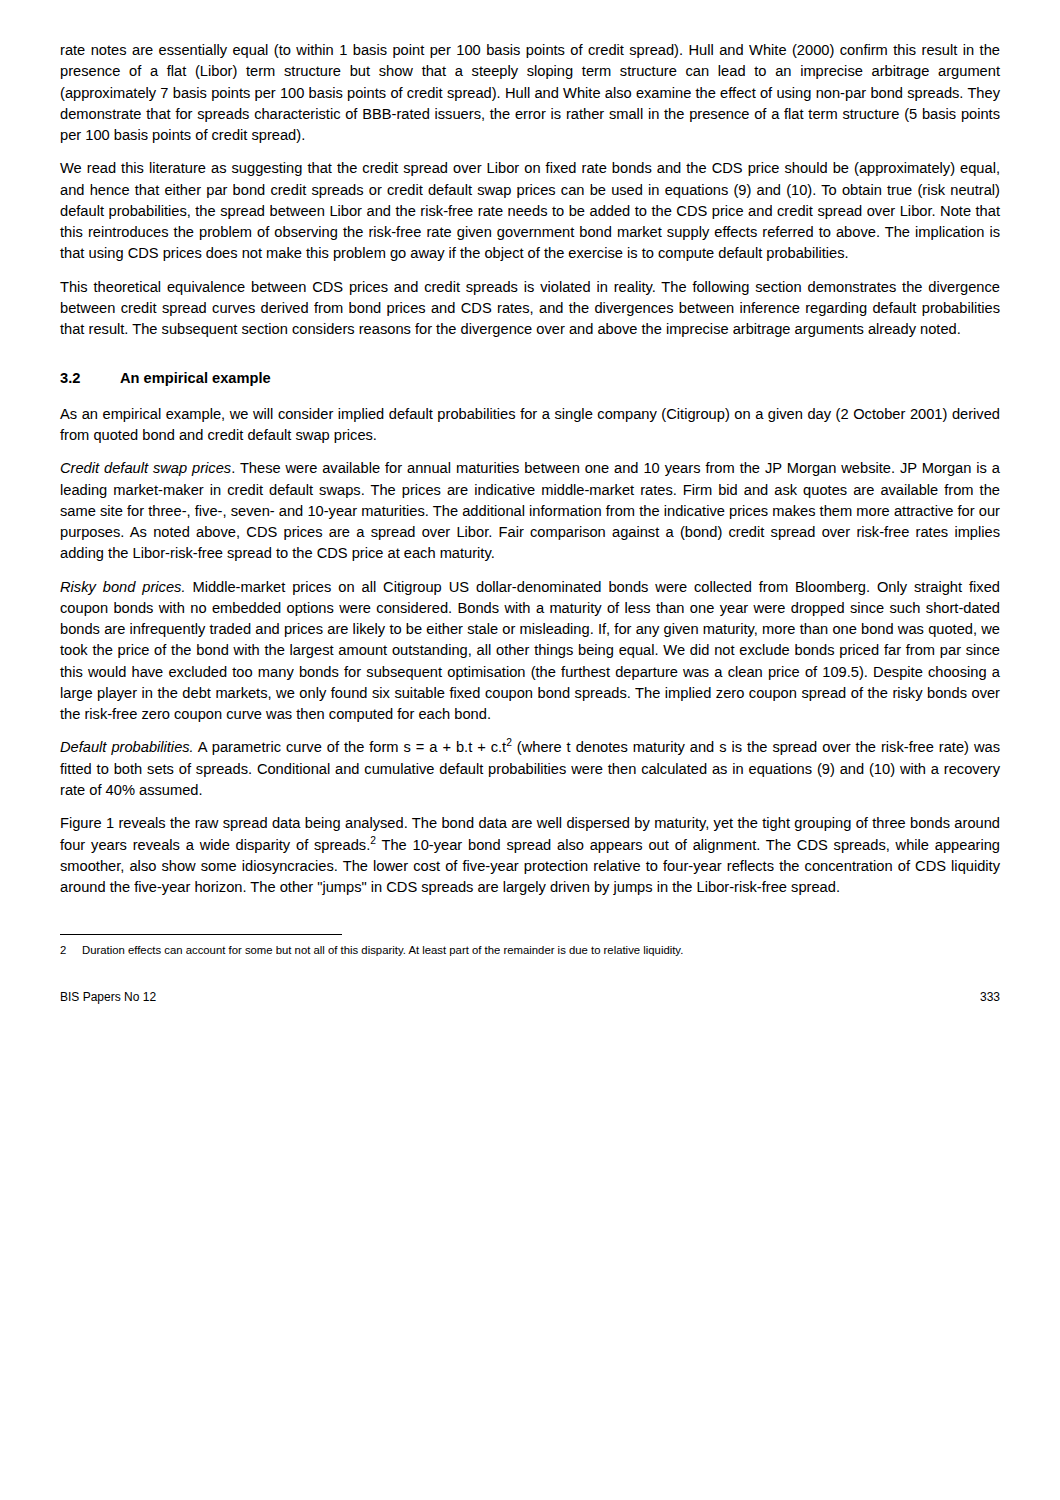rate notes are essentially equal (to within 1 basis point per 100 basis points of credit spread). Hull and White (2000) confirm this result in the presence of a flat (Libor) term structure but show that a steeply sloping term structure can lead to an imprecise arbitrage argument (approximately 7 basis points per 100 basis points of credit spread). Hull and White also examine the effect of using non-par bond spreads. They demonstrate that for spreads characteristic of BBB-rated issuers, the error is rather small in the presence of a flat term structure (5 basis points per 100 basis points of credit spread).
We read this literature as suggesting that the credit spread over Libor on fixed rate bonds and the CDS price should be (approximately) equal, and hence that either par bond credit spreads or credit default swap prices can be used in equations (9) and (10). To obtain true (risk neutral) default probabilities, the spread between Libor and the risk-free rate needs to be added to the CDS price and credit spread over Libor. Note that this reintroduces the problem of observing the risk-free rate given government bond market supply effects referred to above. The implication is that using CDS prices does not make this problem go away if the object of the exercise is to compute default probabilities.
This theoretical equivalence between CDS prices and credit spreads is violated in reality. The following section demonstrates the divergence between credit spread curves derived from bond prices and CDS rates, and the divergences between inference regarding default probabilities that result. The subsequent section considers reasons for the divergence over and above the imprecise arbitrage arguments already noted.
3.2 An empirical example
As an empirical example, we will consider implied default probabilities for a single company (Citigroup) on a given day (2 October 2001) derived from quoted bond and credit default swap prices.
Credit default swap prices. These were available for annual maturities between one and 10 years from the JP Morgan website. JP Morgan is a leading market-maker in credit default swaps. The prices are indicative middle-market rates. Firm bid and ask quotes are available from the same site for three-, five-, seven- and 10-year maturities. The additional information from the indicative prices makes them more attractive for our purposes. As noted above, CDS prices are a spread over Libor. Fair comparison against a (bond) credit spread over risk-free rates implies adding the Libor-risk-free spread to the CDS price at each maturity.
Risky bond prices. Middle-market prices on all Citigroup US dollar-denominated bonds were collected from Bloomberg. Only straight fixed coupon bonds with no embedded options were considered. Bonds with a maturity of less than one year were dropped since such short-dated bonds are infrequently traded and prices are likely to be either stale or misleading. If, for any given maturity, more than one bond was quoted, we took the price of the bond with the largest amount outstanding, all other things being equal. We did not exclude bonds priced far from par since this would have excluded too many bonds for subsequent optimisation (the furthest departure was a clean price of 109.5). Despite choosing a large player in the debt markets, we only found six suitable fixed coupon bond spreads. The implied zero coupon spread of the risky bonds over the risk-free zero coupon curve was then computed for each bond.
Default probabilities. A parametric curve of the form s = a + b.t + c.t2 (where t denotes maturity and s is the spread over the risk-free rate) was fitted to both sets of spreads. Conditional and cumulative default probabilities were then calculated as in equations (9) and (10) with a recovery rate of 40% assumed.
Figure 1 reveals the raw spread data being analysed. The bond data are well dispersed by maturity, yet the tight grouping of three bonds around four years reveals a wide disparity of spreads.2 The 10-year bond spread also appears out of alignment. The CDS spreads, while appearing smoother, also show some idiosyncracies. The lower cost of five-year protection relative to four-year reflects the concentration of CDS liquidity around the five-year horizon. The other "jumps" in CDS spreads are largely driven by jumps in the Libor-risk-free spread.
2 Duration effects can account for some but not all of this disparity. At least part of the remainder is due to relative liquidity.
BIS Papers No 12 333